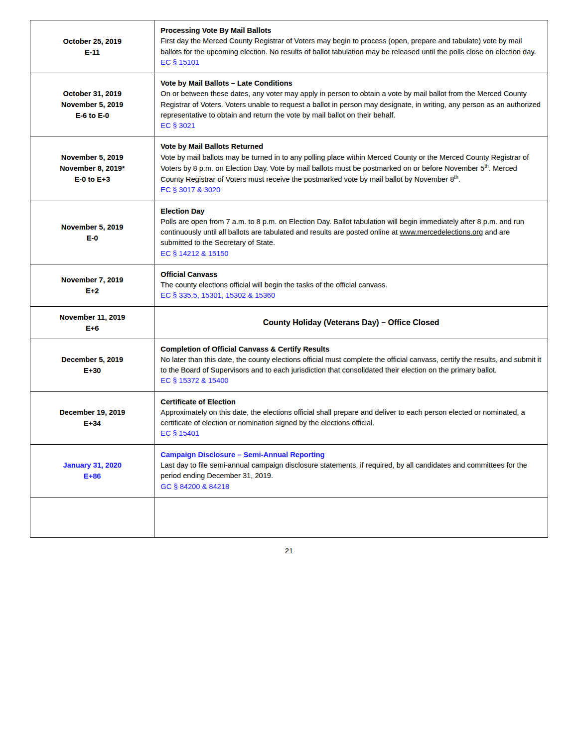| October 25, 2019 E-11 | Processing Vote By Mail Ballots First day the Merced County Registrar of Voters may begin to process (open, prepare and tabulate) vote by mail ballots for the upcoming election. No results of ballot tabulation may be released until the polls close on election day. EC § 15101 |
| October 31, 2019 November 5, 2019 E-6 to E-0 | Vote by Mail Ballots – Late Conditions On or between these dates, any voter may apply in person to obtain a vote by mail ballot from the Merced County Registrar of Voters. Voters unable to request a ballot in person may designate, in writing, any person as an authorized representative to obtain and return the vote by mail ballot on their behalf. EC § 3021 |
| November 5, 2019 November 8, 2019* E-0 to E+3 | Vote by Mail Ballots Returned Vote by mail ballots may be turned in to any polling place within Merced County or the Merced County Registrar of Voters by 8 p.m. on Election Day. Vote by mail ballots must be postmarked on or before November 5 th . Merced County Registrar of Voters must receive the postmarked vote by mail ballot by November 8 th . EC § 3017 & 3020 |
| November 5, 2019 E-0 | Election Day Polls are open from 7 a.m. to 8 p.m. on Election Day. Ballot tabulation will begin immediately after 8 p.m. and run continuously until all ballots are tabulated and results are posted online at www.mercedelections.org and are submitted to the Secretary of State. EC § 14212 & 15150 |
| November 7, 2019 E+2 | Official Canvass The county elections official will begin the tasks of the official canvass. EC § 335.5, 15301, 15302 & 15360 |
| November 11, 2019 E+6 | County Holiday (Veterans Day) – Office Closed |
| December 5, 2019 E+30 | Completion of Official Canvass & Certify Results No later than this date, the county elections official must complete the official canvass, certify the results, and submit it to the Board of Supervisors and to each jurisdiction that consolidated their election on the primary ballot. EC § 15372 & 15400 |
| December 19, 2019 E+34 | Certificate of Election Approximately on this date, the elections official shall prepare and deliver to each person elected or nominated, a certificate of election or nomination signed by the elections official. EC § 15401 |
| January 31, 2020 E+86 | Campaign Disclosure – Semi-Annual Reporting Last day to file semi-annual campaign disclosure statements, if required, by all candidates and committees for the period ending December 31, 2019. GC § 84200 & 84218 |
21